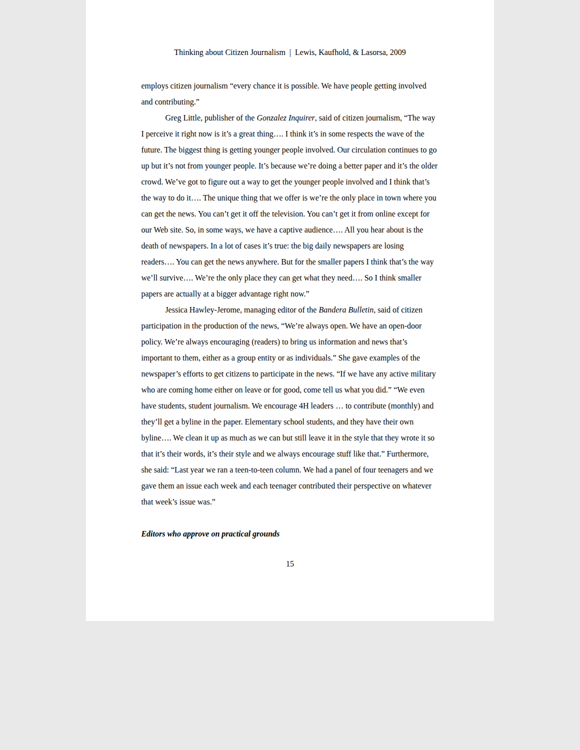Thinking about Citizen Journalism | Lewis, Kaufhold, & Lasorsa, 2009
employs citizen journalism “every chance it is possible. We have people getting involved and contributing.”
Greg Little, publisher of the Gonzalez Inquirer, said of citizen journalism, “The way I perceive it right now is it’s a great thing…. I think it’s in some respects the wave of the future. The biggest thing is getting younger people involved. Our circulation continues to go up but it’s not from younger people. It’s because we’re doing a better paper and it’s the older crowd. We’ve got to figure out a way to get the younger people involved and I think that’s the way to do it…. The unique thing that we offer is we’re the only place in town where you can get the news. You can’t get it off the television. You can’t get it from online except for our Web site. So, in some ways, we have a captive audience…. All you hear about is the death of newspapers. In a lot of cases it’s true: the big daily newspapers are losing readers…. You can get the news anywhere. But for the smaller papers I think that’s the way we’ll survive…. We’re the only place they can get what they need…. So I think smaller papers are actually at a bigger advantage right now.”
Jessica Hawley-Jerome, managing editor of the Bandera Bulletin, said of citizen participation in the production of the news, “We’re always open. We have an open-door policy. We’re always encouraging (readers) to bring us information and news that’s important to them, either as a group entity or as individuals.” She gave examples of the newspaper’s efforts to get citizens to participate in the news. “If we have any active military who are coming home either on leave or for good, come tell us what you did.” “We even have students, student journalism. We encourage 4H leaders … to contribute (monthly) and they’ll get a byline in the paper. Elementary school students, and they have their own byline…. We clean it up as much as we can but still leave it in the style that they wrote it so that it’s their words, it’s their style and we always encourage stuff like that.” Furthermore, she said: “Last year we ran a teen-to-teen column. We had a panel of four teenagers and we gave them an issue each week and each teenager contributed their perspective on whatever that week’s issue was.”
Editors who approve on practical grounds
15